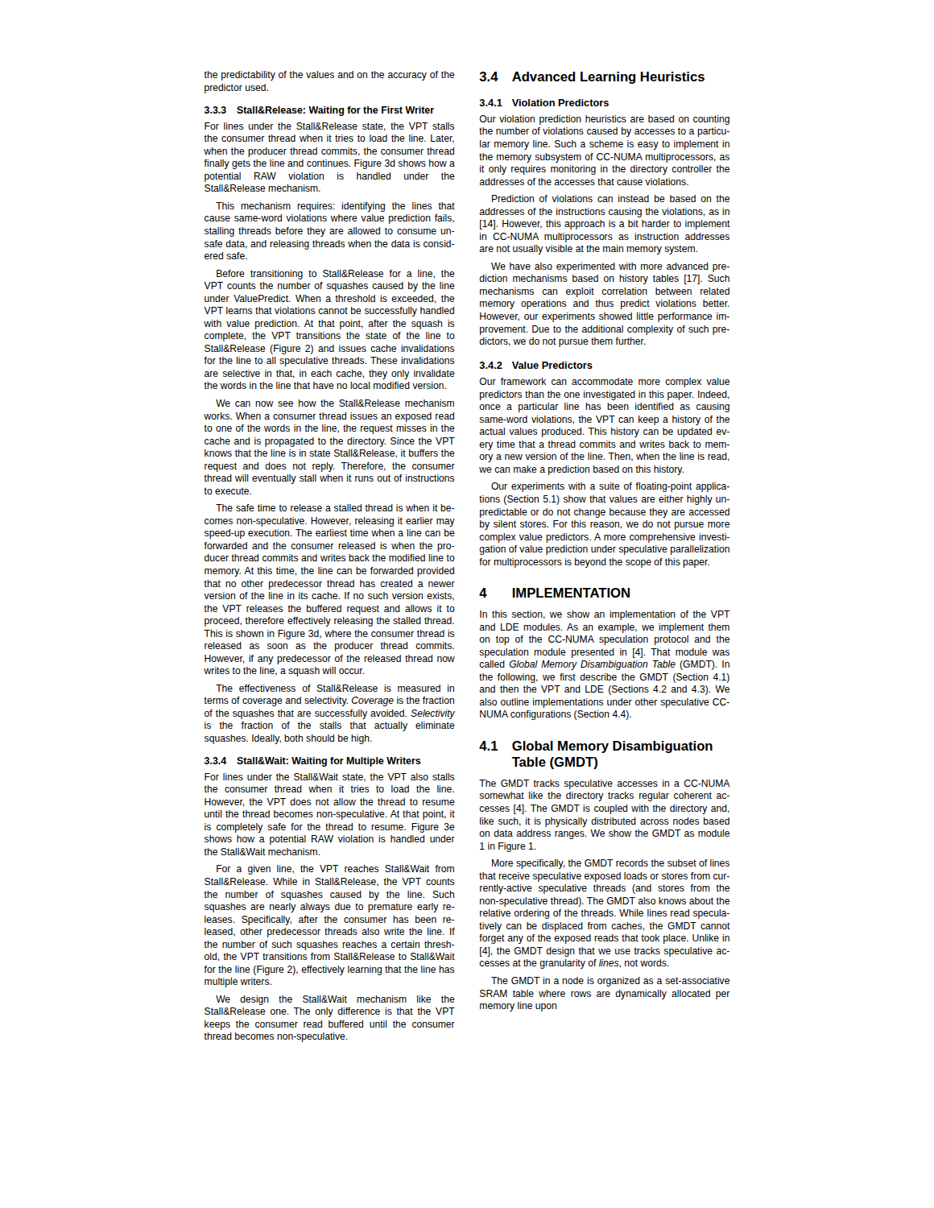the predictability of the values and on the accuracy of the predictor used.
3.3.3 Stall&Release: Waiting for the First Writer
For lines under the Stall&Release state, the VPT stalls the consumer thread when it tries to load the line. Later, when the producer thread commits, the consumer thread finally gets the line and continues. Figure 3d shows how a potential RAW violation is handled under the Stall&Release mechanism.
This mechanism requires: identifying the lines that cause same-word violations where value prediction fails, stalling threads before they are allowed to consume unsafe data, and releasing threads when the data is considered safe.
Before transitioning to Stall&Release for a line, the VPT counts the number of squashes caused by the line under ValuePredict. When a threshold is exceeded, the VPT learns that violations cannot be successfully handled with value prediction. At that point, after the squash is complete, the VPT transitions the state of the line to Stall&Release (Figure 2) and issues cache invalidations for the line to all speculative threads. These invalidations are selective in that, in each cache, they only invalidate the words in the line that have no local modified version.
We can now see how the Stall&Release mechanism works. When a consumer thread issues an exposed read to one of the words in the line, the request misses in the cache and is propagated to the directory. Since the VPT knows that the line is in state Stall&Release, it buffers the request and does not reply. Therefore, the consumer thread will eventually stall when it runs out of instructions to execute.
The safe time to release a stalled thread is when it becomes non-speculative. However, releasing it earlier may speed-up execution. The earliest time when a line can be forwarded and the consumer released is when the producer thread commits and writes back the modified line to memory. At this time, the line can be forwarded provided that no other predecessor thread has created a newer version of the line in its cache. If no such version exists, the VPT releases the buffered request and allows it to proceed, therefore effectively releasing the stalled thread. This is shown in Figure 3d, where the consumer thread is released as soon as the producer thread commits. However, if any predecessor of the released thread now writes to the line, a squash will occur.
The effectiveness of Stall&Release is measured in terms of coverage and selectivity. Coverage is the fraction of the squashes that are successfully avoided. Selectivity is the fraction of the stalls that actually eliminate squashes. Ideally, both should be high.
3.3.4 Stall&Wait: Waiting for Multiple Writers
For lines under the Stall&Wait state, the VPT also stalls the consumer thread when it tries to load the line. However, the VPT does not allow the thread to resume until the thread becomes non-speculative. At that point, it is completely safe for the thread to resume. Figure 3e shows how a potential RAW violation is handled under the Stall&Wait mechanism.
For a given line, the VPT reaches Stall&Wait from Stall&Release. While in Stall&Release, the VPT counts the number of squashes caused by the line. Such squashes are nearly always due to premature early releases. Specifically, after the consumer has been released, other predecessor threads also write the line. If the number of such squashes reaches a certain threshold, the VPT transitions from Stall&Release to Stall&Wait for the line (Figure 2), effectively learning that the line has multiple writers.
We design the Stall&Wait mechanism like the Stall&Release one. The only difference is that the VPT keeps the consumer read buffered until the consumer thread becomes non-speculative.
3.4 Advanced Learning Heuristics
3.4.1 Violation Predictors
Our violation prediction heuristics are based on counting the number of violations caused by accesses to a particular memory line. Such a scheme is easy to implement in the memory subsystem of CC-NUMA multiprocessors, as it only requires monitoring in the directory controller the addresses of the accesses that cause violations.
Prediction of violations can instead be based on the addresses of the instructions causing the violations, as in [14]. However, this approach is a bit harder to implement in CC-NUMA multiprocessors as instruction addresses are not usually visible at the main memory system.
We have also experimented with more advanced prediction mechanisms based on history tables [17]. Such mechanisms can exploit correlation between related memory operations and thus predict violations better. However, our experiments showed little performance improvement. Due to the additional complexity of such predictors, we do not pursue them further.
3.4.2 Value Predictors
Our framework can accommodate more complex value predictors than the one investigated in this paper. Indeed, once a particular line has been identified as causing same-word violations, the VPT can keep a history of the actual values produced. This history can be updated every time that a thread commits and writes back to memory a new version of the line. Then, when the line is read, we can make a prediction based on this history.
Our experiments with a suite of floating-point applications (Section 5.1) show that values are either highly unpredictable or do not change because they are accessed by silent stores. For this reason, we do not pursue more complex value predictors. A more comprehensive investigation of value prediction under speculative parallelization for multiprocessors is beyond the scope of this paper.
4 IMPLEMENTATION
In this section, we show an implementation of the VPT and LDE modules. As an example, we implement them on top of the CC-NUMA speculation protocol and the speculation module presented in [4]. That module was called Global Memory Disambiguation Table (GMDT). In the following, we first describe the GMDT (Section 4.1) and then the VPT and LDE (Sections 4.2 and 4.3). We also outline implementations under other speculative CC-NUMA configurations (Section 4.4).
4.1 Global Memory Disambiguation
Table (GMDT)
The GMDT tracks speculative accesses in a CC-NUMA somewhat like the directory tracks regular coherent accesses [4]. The GMDT is coupled with the directory and, like such, it is physically distributed across nodes based on data address ranges. We show the GMDT as module 1 in Figure 1.
More specifically, the GMDT records the subset of lines that receive speculative exposed loads or stores from currently-active speculative threads (and stores from the non-speculative thread). The GMDT also knows about the relative ordering of the threads. While lines read speculatively can be displaced from caches, the GMDT cannot forget any of the exposed reads that took place. Unlike in [4], the GMDT design that we use tracks speculative accesses at the granularity of lines, not words.
The GMDT in a node is organized as a set-associative SRAM table where rows are dynamically allocated per memory line upon